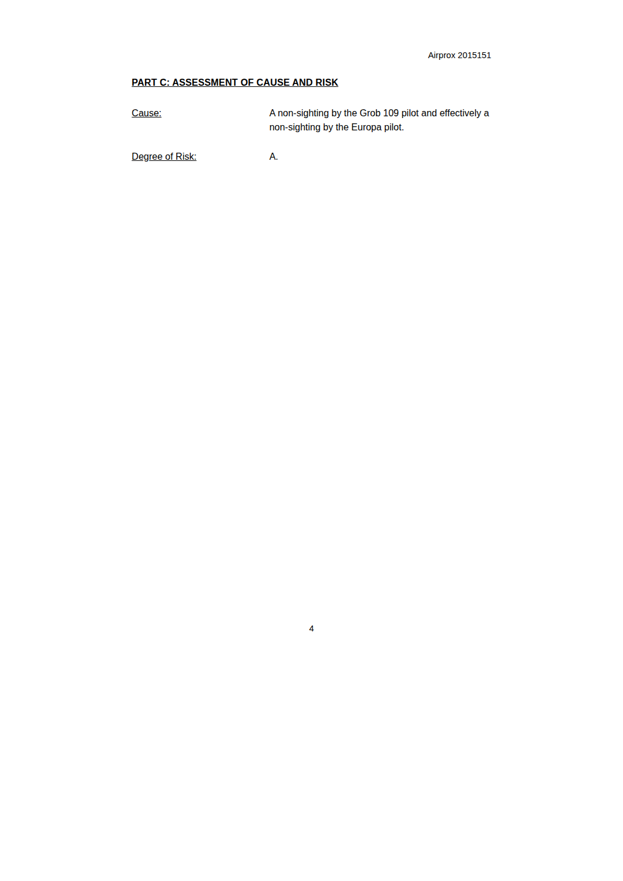Airprox 2015151
PART C: ASSESSMENT OF CAUSE AND RISK
| Cause: | | A non-sighting by the Grob 109 pilot and effectively a non-sighting by the Europa pilot. |
| Degree of Risk: | | A. |
4